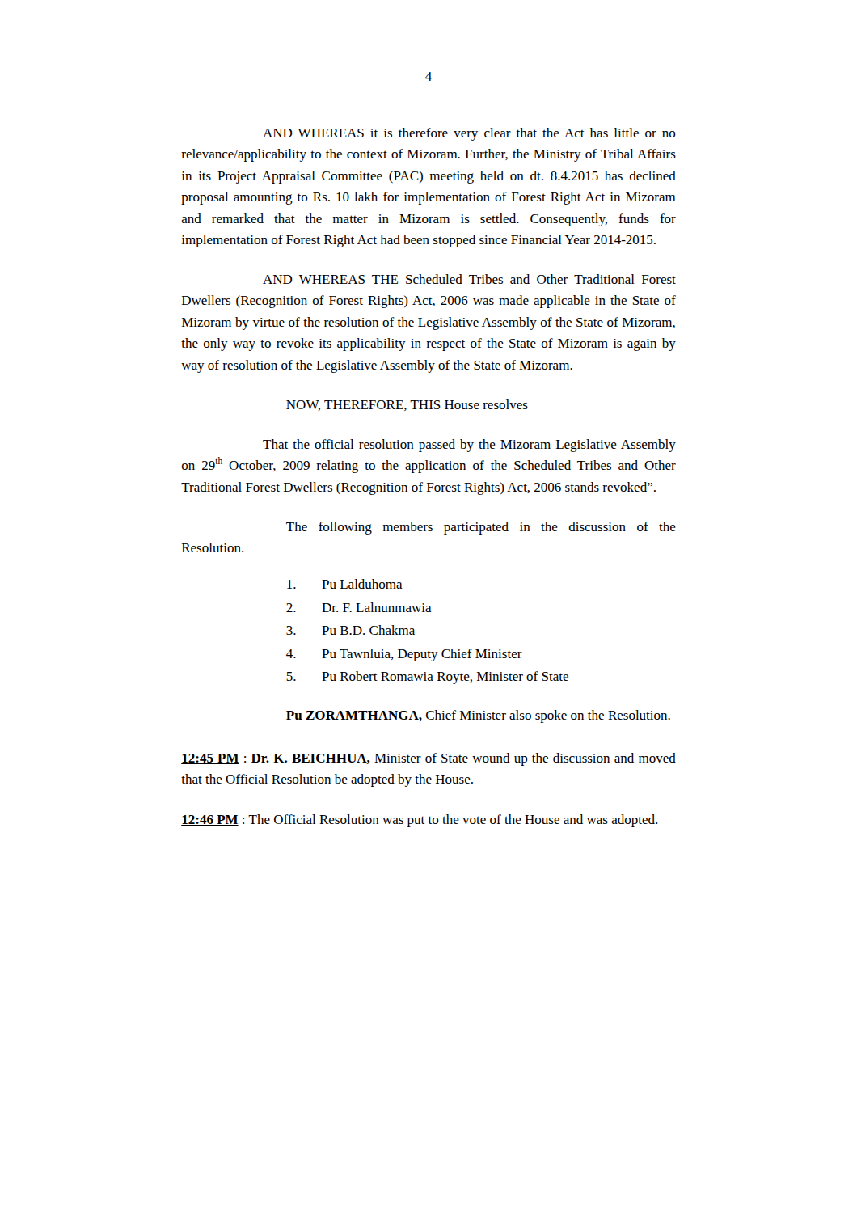4
AND WHEREAS it is therefore very clear that the Act has little or no relevance/applicability to the context of Mizoram. Further, the Ministry of Tribal Affairs in its Project Appraisal Committee (PAC) meeting held on dt. 8.4.2015 has declined proposal amounting to Rs. 10 lakh for implementation of Forest Right Act in Mizoram and remarked that the matter in Mizoram is settled. Consequently, funds for implementation of Forest Right Act had been stopped since Financial Year 2014-2015.
AND WHEREAS THE Scheduled Tribes and Other Traditional Forest Dwellers (Recognition of Forest Rights) Act, 2006 was made applicable in the State of Mizoram by virtue of the resolution of the Legislative Assembly of the State of Mizoram, the only way to revoke its applicability in respect of the State of Mizoram is again by way of resolution of the Legislative Assembly of the State of Mizoram.
NOW, THEREFORE, THIS House resolves
That the official resolution passed by the Mizoram Legislative Assembly on 29th October, 2009 relating to the application of the Scheduled Tribes and Other Traditional Forest Dwellers (Recognition of Forest Rights) Act, 2006 stands revoked”.
The following members participated in the discussion of the Resolution.
1. Pu Lalduhoma
2. Dr. F. Lalnunmawia
3. Pu B.D. Chakma
4. Pu Tawnluia, Deputy Chief Minister
5. Pu Robert Romawia Royte, Minister of State
Pu ZORAMTHANGA, Chief Minister also spoke on the Resolution.
12:45 PM : Dr. K. BEICHHUA, Minister of State wound up the discussion and moved that the Official Resolution be adopted by the House.
12:46 PM : The Official Resolution was put to the vote of the House and was adopted.